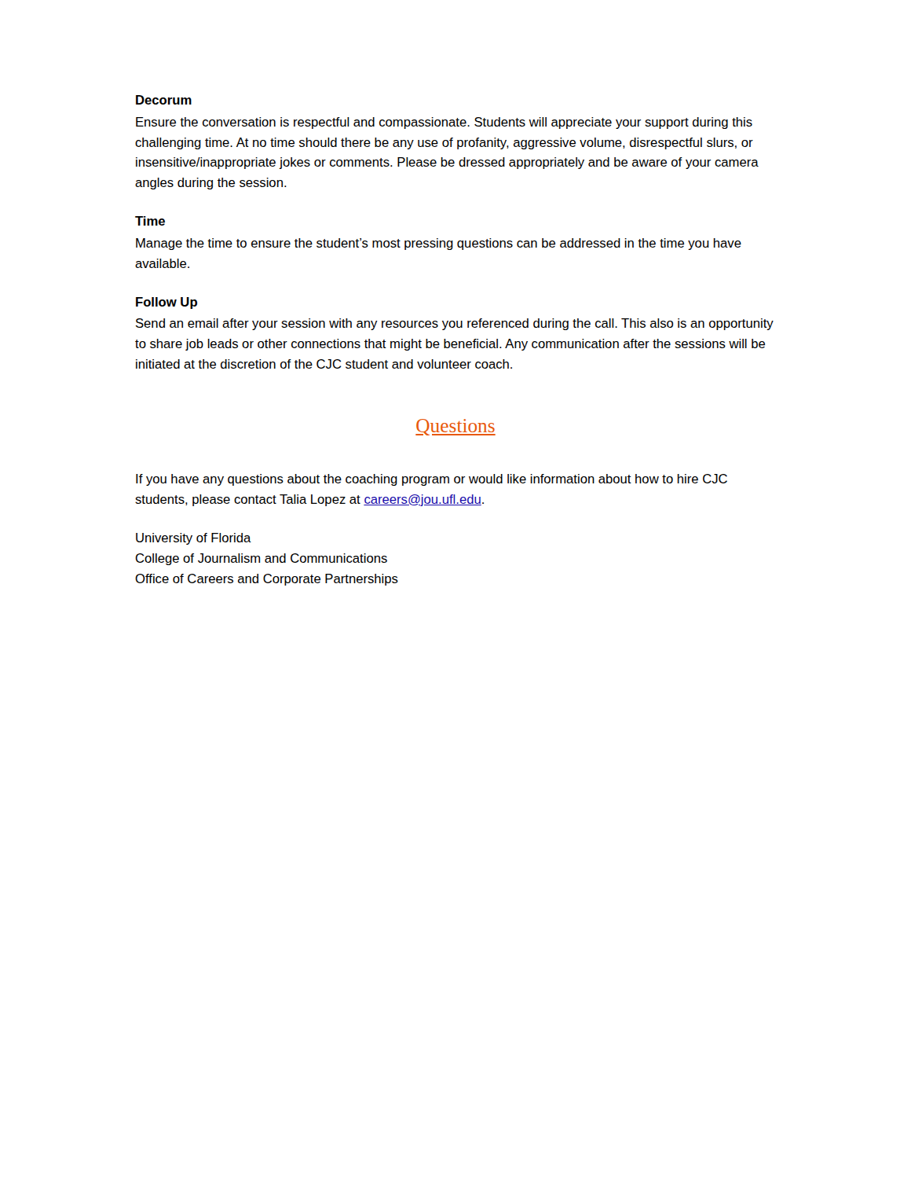Decorum
Ensure the conversation is respectful and compassionate. Students will appreciate your support during this challenging time. At no time should there be any use of profanity, aggressive volume, disrespectful slurs, or insensitive/inappropriate jokes or comments. Please be dressed appropriately and be aware of your camera angles during the session.
Time
Manage the time to ensure the student’s most pressing questions can be addressed in the time you have available.
Follow Up
Send an email after your session with any resources you referenced during the call. This also is an opportunity to share job leads or other connections that might be beneficial. Any communication after the sessions will be initiated at the discretion of the CJC student and volunteer coach.
Questions
If you have any questions about the coaching program or would like information about how to hire CJC students, please contact Talia Lopez at careers@jou.ufl.edu.
University of Florida
College of Journalism and Communications
Office of Careers and Corporate Partnerships